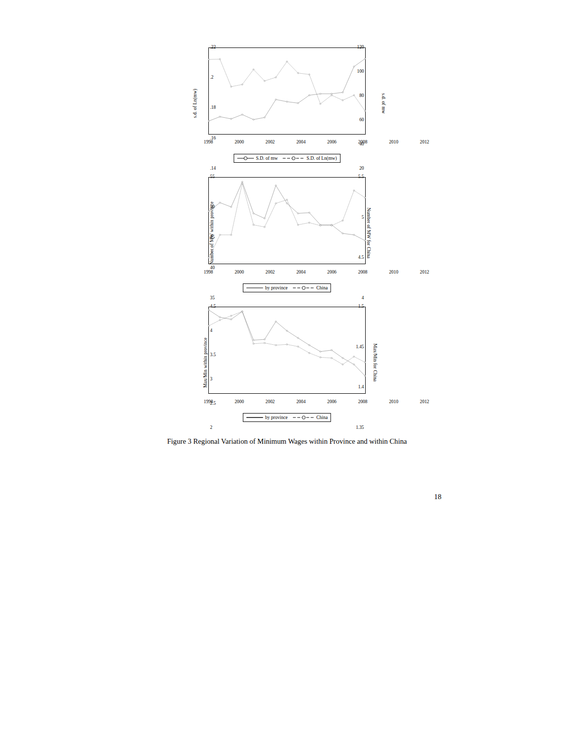s.d. of Ln(mw)
s.d. of mw
120
100
80
60
40
20
.22
.2
.18
.16
.14
1998
2000
2002
2004
2006
2008
2010
2012
S.D. of mw S.D. of Ln(mw)
Number of MW within province
Number of MW for China
5.5
5
4.5
4
55
50
45
40
35
1998
2000
2002
2004
2006
2008
2010
2012
by province China
Max/Min within province
Max/Min for China
1.5
1.45
1.4
1.35
4.5
4
3.5
3
2.5
2
1998
2000
2002
2004
2006
2008
2010
2012
by province China
Figure 3 Regional Variation of Minimum Wages within Province and within China
18